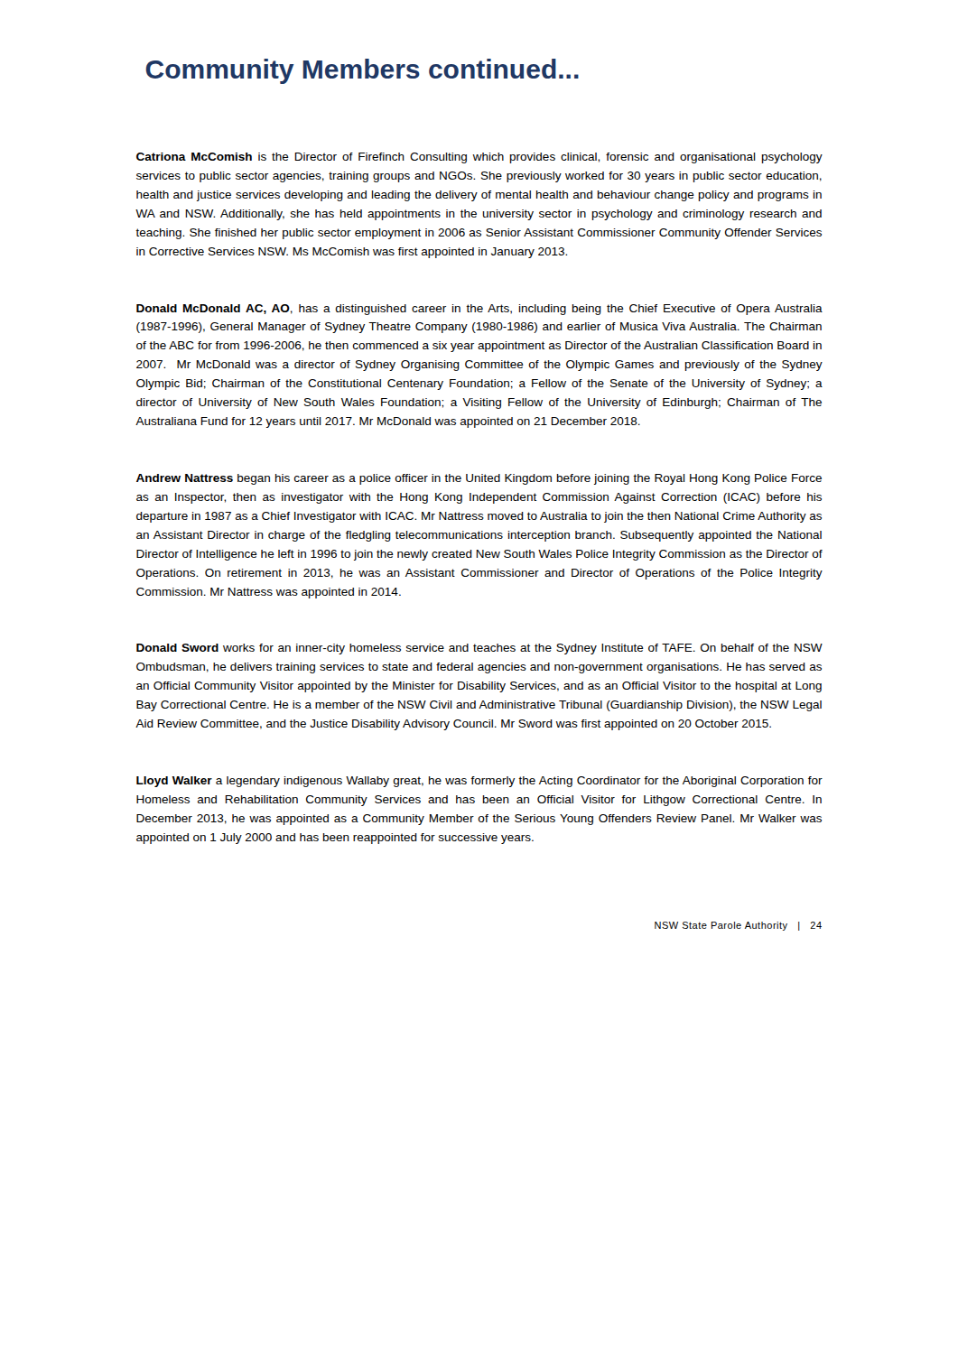Community Members continued...
Catriona McComish is the Director of Firefinch Consulting which provides clinical, forensic and organisational psychology services to public sector agencies, training groups and NGOs. She previously worked for 30 years in public sector education, health and justice services developing and leading the delivery of mental health and behaviour change policy and programs in WA and NSW. Additionally, she has held appointments in the university sector in psychology and criminology research and teaching. She finished her public sector employment in 2006 as Senior Assistant Commissioner Community Offender Services in Corrective Services NSW. Ms McComish was first appointed in January 2013.
Donald McDonald AC, AO, has a distinguished career in the Arts, including being the Chief Executive of Opera Australia (1987-1996), General Manager of Sydney Theatre Company (1980-1986) and earlier of Musica Viva Australia. The Chairman of the ABC for from 1996-2006, he then commenced a six year appointment as Director of the Australian Classification Board in 2007. Mr McDonald was a director of Sydney Organising Committee of the Olympic Games and previously of the Sydney Olympic Bid; Chairman of the Constitutional Centenary Foundation; a Fellow of the Senate of the University of Sydney; a director of University of New South Wales Foundation; a Visiting Fellow of the University of Edinburgh; Chairman of The Australiana Fund for 12 years until 2017. Mr McDonald was appointed on 21 December 2018.
Andrew Nattress began his career as a police officer in the United Kingdom before joining the Royal Hong Kong Police Force as an Inspector, then as investigator with the Hong Kong Independent Commission Against Correction (ICAC) before his departure in 1987 as a Chief Investigator with ICAC. Mr Nattress moved to Australia to join the then National Crime Authority as an Assistant Director in charge of the fledgling telecommunications interception branch. Subsequently appointed the National Director of Intelligence he left in 1996 to join the newly created New South Wales Police Integrity Commission as the Director of Operations. On retirement in 2013, he was an Assistant Commissioner and Director of Operations of the Police Integrity Commission. Mr Nattress was appointed in 2014.
Donald Sword works for an inner-city homeless service and teaches at the Sydney Institute of TAFE. On behalf of the NSW Ombudsman, he delivers training services to state and federal agencies and non-government organisations. He has served as an Official Community Visitor appointed by the Minister for Disability Services, and as an Official Visitor to the hospital at Long Bay Correctional Centre. He is a member of the NSW Civil and Administrative Tribunal (Guardianship Division), the NSW Legal Aid Review Committee, and the Justice Disability Advisory Council. Mr Sword was first appointed on 20 October 2015.
Lloyd Walker a legendary indigenous Wallaby great, he was formerly the Acting Coordinator for the Aboriginal Corporation for Homeless and Rehabilitation Community Services and has been an Official Visitor for Lithgow Correctional Centre. In December 2013, he was appointed as a Community Member of the Serious Young Offenders Review Panel. Mr Walker was appointed on 1 July 2000 and has been reappointed for successive years.
NSW State Parole Authority | 24